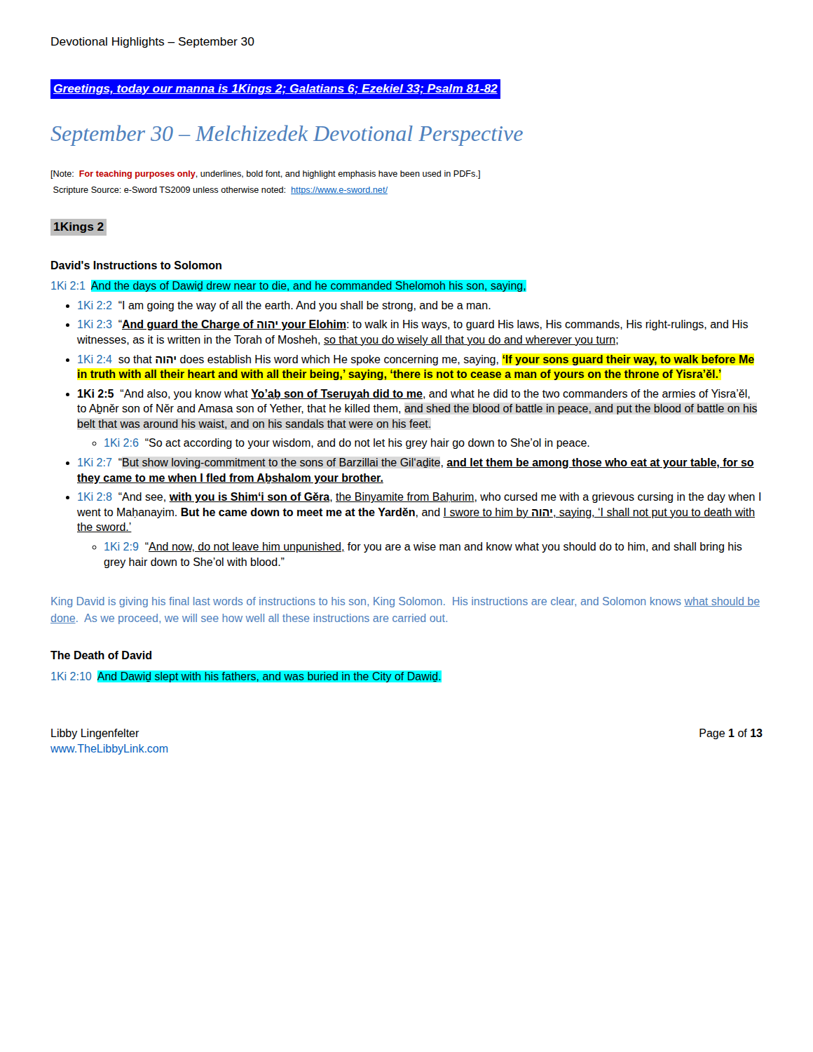Devotional Highlights – September 30
Greetings, today our manna is 1Kings 2; Galatians 6; Ezekiel 33; Psalm 81-82
September 30 – Melchizedek Devotional Perspective
[Note: For teaching purposes only, underlines, bold font, and highlight emphasis have been used in PDFs.]
Scripture Source: e-Sword TS2009 unless otherwise noted: https://www.e-sword.net/
1Kings 2
David's Instructions to Solomon
1Ki 2:1 And the days of Dawiḏ drew near to die, and he commanded Shelomoh his son, saying,
1Ki 2:2 “I am going the way of all the earth. And you shall be strong, and be a man.
1Ki 2:3 “And guard the Charge of יהוה your Elohim: to walk in His ways, to guard His laws, His commands, His right-rulings, and His witnesses, as it is written in the Torah of Mosheh, so that you do wisely all that you do and wherever you turn;
1Ki 2:4 so that יהוה does establish His word which He spoke concerning me, saying, ‘If your sons guard their way, to walk before Me in truth with all their heart and with all their being,’ saying, ‘there is not to cease a man of yours on the throne of Yisra’ěl.’
1Ki 2:5 “And also, you know what Yo’aḇ son of Tseruyah did to me, and what he did to the two commanders of the armies of Yisra’ěl, to Aḇněr son of Něr and Amasa son of Yether, that he killed them, and shed the blood of battle in peace, and put the blood of battle on his belt that was around his waist, and on his sandals that were on his feet.
1Ki 2:6 “So act according to your wisdom, and do not let his grey hair go down to She’ol in peace.
1Ki 2:7 “But show loving-commitment to the sons of Barzillai the Gil‘aḏite, and let them be among those who eat at your table, for so they came to me when I fled from Aḇshalom your brother.
1Ki 2:8 “And see, with you is Shim‘i son of Gěra, the Binyamite from Baḥurim, who cursed me with a grievous cursing in the day when I went to Maḥanayim. But he came down to meet me at the Yarděn, and I swore to him by יהוה, saying, ‘I shall not put you to death with the sword.’
1Ki 2:9 “And now, do not leave him unpunished, for you are a wise man and know what you should do to him, and shall bring his grey hair down to She’ol with blood.”
King David is giving his final last words of instructions to his son, King Solomon. His instructions are clear, and Solomon knows what should be done. As we proceed, we will see how well all these instructions are carried out.
The Death of David
1Ki 2:10 And Dawiḏ slept with his fathers, and was buried in the City of Dawiḏ.
Libby Lingenfelter
www.TheLibbyLink.com
Page 1 of 13